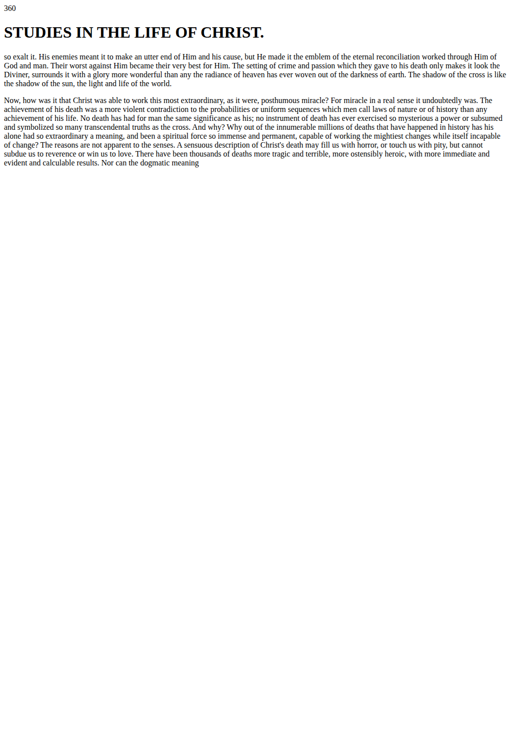360
STUDIES IN THE LIFE OF CHRIST.
so exalt it. His enemies meant it to make an utter end of Him and his cause, but He made it the emblem of the eternal reconciliation worked through Him of God and man. Their worst against Him became their very best for Him. The setting of crime and passion which they gave to his death only makes it look the Diviner, surrounds it with a glory more wonderful than any the radiance of heaven has ever woven out of the darkness of earth. The shadow of the cross is like the shadow of the sun, the light and life of the world.
Now, how was it that Christ was able to work this most extraordinary, as it were, posthumous miracle? For miracle in a real sense it undoubtedly was. The achievement of his death was a more violent contradiction to the probabilities or uniform sequences which men call laws of nature or of history than any achievement of his life. No death has had for man the same significance as his; no instrument of death has ever exercised so mysterious a power or subsumed and symbolized so many transcendental truths as the cross. And why? Why out of the innumerable millions of deaths that have happened in history has his alone had so extraordinary a meaning, and been a spiritual force so immense and permanent, capable of working the mightiest changes while itself incapable of change? The reasons are not apparent to the senses. A sensuous description of Christ's death may fill us with horror, or touch us with pity, but cannot subdue us to reverence or win us to love. There have been thousands of deaths more tragic and terrible, more ostensibly heroic, with more immediate and evident and calculable results. Nor can the dogmatic meaning